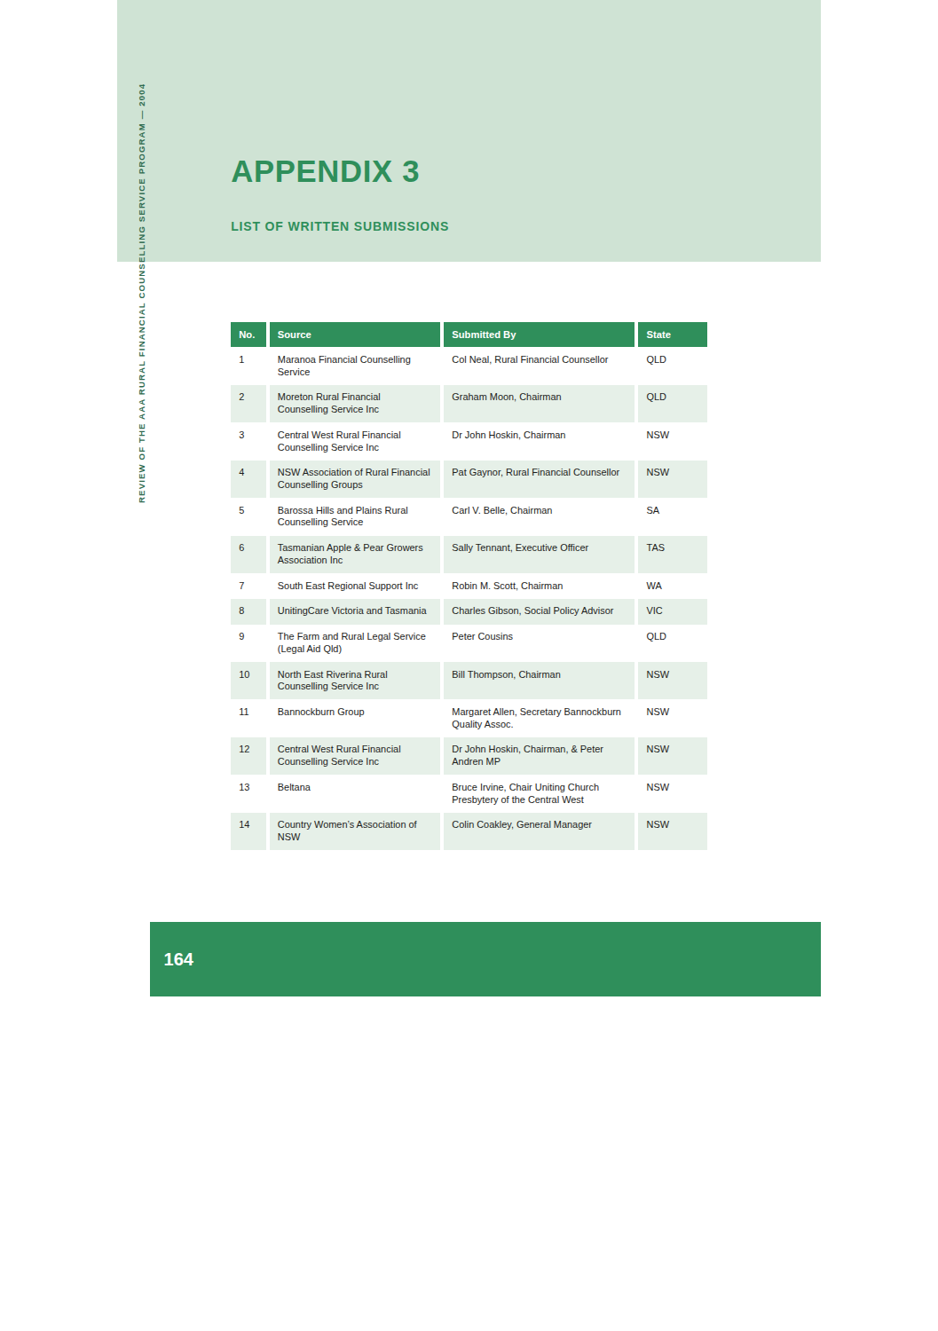APPENDIX 3
List of written submissions
Review of the AAA Rural Financial Counselling Service Program — 2004
| No. | Source | Submitted By | State |
| --- | --- | --- | --- |
| 1 | Maranoa Financial Counselling Service | Col Neal, Rural Financial Counsellor | QLD |
| 2 | Moreton Rural Financial Counselling Service Inc | Graham Moon, Chairman | QLD |
| 3 | Central West Rural Financial Counselling Service Inc | Dr John Hoskin, Chairman | NSW |
| 4 | NSW Association of Rural Financial Counselling Groups | Pat Gaynor, Rural Financial Counsellor | NSW |
| 5 | Barossa Hills and Plains Rural Counselling Service | Carl V. Belle, Chairman | SA |
| 6 | Tasmanian Apple & Pear Growers Association Inc | Sally Tennant, Executive Officer | TAS |
| 7 | South East Regional Support Inc | Robin M. Scott, Chairman | WA |
| 8 | UnitingCare Victoria and Tasmania | Charles Gibson, Social Policy Advisor | VIC |
| 9 | The Farm and Rural Legal Service (Legal Aid Qld) | Peter Cousins | QLD |
| 10 | North East Riverina Rural Counselling Service Inc | Bill Thompson, Chairman | NSW |
| 11 | Bannockburn Group | Margaret Allen, Secretary Bannockburn Quality Assoc. | NSW |
| 12 | Central West Rural Financial Counselling Service Inc | Dr John Hoskin, Chairman, & Peter Andren MP | NSW |
| 13 | Beltana | Bruce Irvine, Chair Uniting Church Presbytery of the Central West | NSW |
| 14 | Country Women’s Association of NSW | Colin Coakley, General Manager | NSW |
164